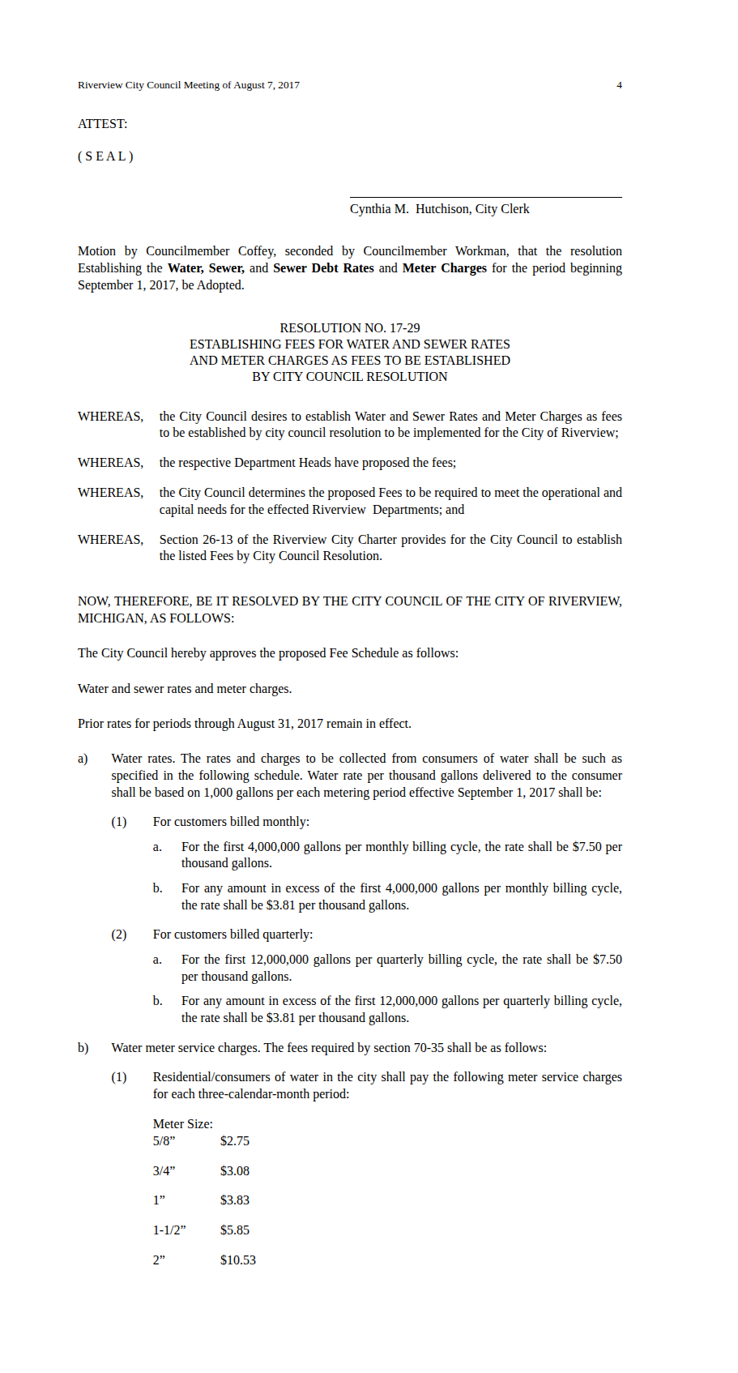Riverview City Council Meeting of August 7, 2017
4
ATTEST:
( S E A L )
Cynthia M. Hutchison, City Clerk
Motion by Councilmember Coffey, seconded by Councilmember Workman, that the resolution Establishing the Water, Sewer, and Sewer Debt Rates and Meter Charges for the period beginning September 1, 2017, be Adopted.
RESOLUTION NO. 17-29
ESTABLISHING FEES FOR WATER AND SEWER RATES
AND METER CHARGES AS FEES TO BE ESTABLISHED
BY CITY COUNCIL RESOLUTION
| WHEREAS, | the City Council desires to establish Water and Sewer Rates and Meter Charges as fees to be established by city council resolution to be implemented for the City of Riverview; |
| WHEREAS, | the respective Department Heads have proposed the fees; |
| WHEREAS, | the City Council determines the proposed Fees to be required to meet the operational and capital needs for the effected Riverview Departments; and |
| WHEREAS, | Section 26-13 of the Riverview City Charter provides for the City Council to establish the listed Fees by City Council Resolution. |
NOW, THEREFORE, BE IT RESOLVED BY THE CITY COUNCIL OF THE CITY OF RIVERVIEW, MICHIGAN, AS FOLLOWS:
The City Council hereby approves the proposed Fee Schedule as follows:
Water and sewer rates and meter charges.
Prior rates for periods through August 31, 2017 remain in effect.
| a) | Water rates. The rates and charges to be collected from consumers of water shall be such as specified in the following schedule. Water rate per thousand gallons delivered to the consumer shall be based on 1,000 gallons per each metering period effective September 1, 2017 shall be: / (1) / For customers billed monthly: / a. / For the first 4,000,000 gallons per monthly billing cycle, the rate shall be $7.50 per thousand gallons. / / b. / For any amount in excess of the first 4,000,000 gallons per monthly billing cycle, the rate shall be $3.81 per thousand gallons. / / / (2) / For customers billed quarterly: / a. / For the first 12,000,000 gallons per quarterly billing cycle, the rate shall be $7.50 per thousand gallons. / / b. / For any amount in excess of the first 12,000,000 gallons per quarterly billing cycle, the rate shall be $3.81 per thousand gallons. / / |
| b) | Water meter service charges. The fees required by section 70-35 shall be as follows: / (1) / Residential/consumers of water in the city shall pay the following meter service charges for each three-calendar-month period: / Meter Size: / 5/8” / $2.75 / / 3/4” / $3.08 / / 1” / $3.83 / / 1-1/2” / $5.85 / / 2” / $10.53 / |